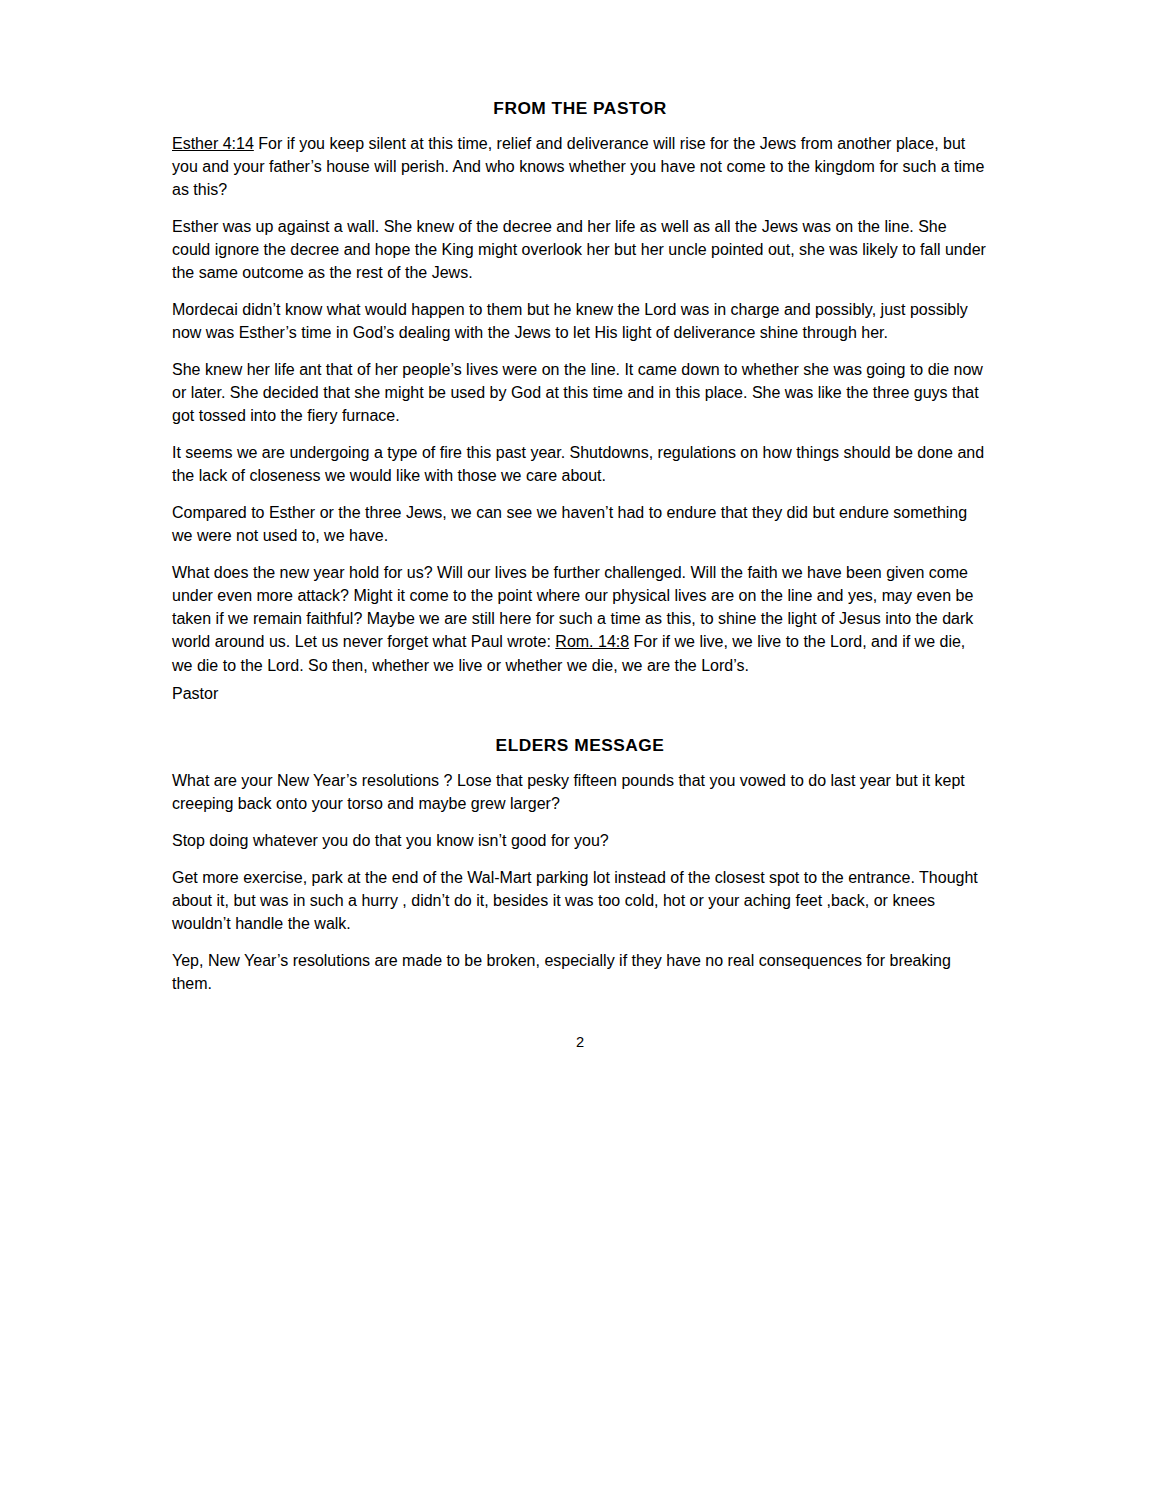FROM THE PASTOR
Esther 4:14 For if you keep silent at this time, relief and deliverance will rise for the Jews from another place, but you and your father’s house will perish. And who knows whether you have not come to the kingdom for such a time as this?
Esther was up against a wall. She knew of the decree and her life as well as all the Jews was on the line. She could ignore the decree and hope the King might overlook her but her uncle pointed out, she was likely to fall under the same outcome as the rest of the Jews.
Mordecai didn’t know what would happen to them but he knew the Lord was in charge and possibly, just possibly now was Esther’s time in God’s dealing with the Jews to let His light of deliverance shine through her.
She knew her life ant that of her people’s lives were on the line. It came down to whether she was going to die now or later. She decided that she might be used by God at this time and in this place. She was like the three guys that got tossed into the fiery furnace.
It seems we are undergoing a type of fire this past year. Shutdowns, regulations on how things should be done and the lack of closeness we would like with those we care about.
Compared to Esther or the three Jews, we can see we haven’t had to endure that they did but endure something we were not used to, we have.
What does the new year hold for us? Will our lives be further challenged. Will the faith we have been given come under even more attack? Might it come to the point where our physical lives are on the line and yes, may even be taken if we remain faithful? Maybe we are still here for such a time as this, to shine the light of Jesus into the dark world around us. Let us never forget what Paul wrote: Rom. 14:8 For if we live, we live to the Lord, and if we die, we die to the Lord. So then, whether we live or whether we die, we are the Lord’s.
Pastor
ELDERS MESSAGE
What are your New Year’s resolutions ? Lose that pesky fifteen pounds that you vowed to do last year but it kept creeping back onto your torso and maybe grew larger?
Stop doing whatever you do that you know isn’t good for you?
Get more exercise, park at the end of the Wal-Mart parking lot instead of the closest spot to the entrance. Thought about it, but was in such a hurry , didn’t do it, besides it was too cold, hot or your aching feet ,back, or knees wouldn’t handle the walk.
Yep, New Year’s resolutions are made to be broken, especially if they have no real consequences for breaking them.
2